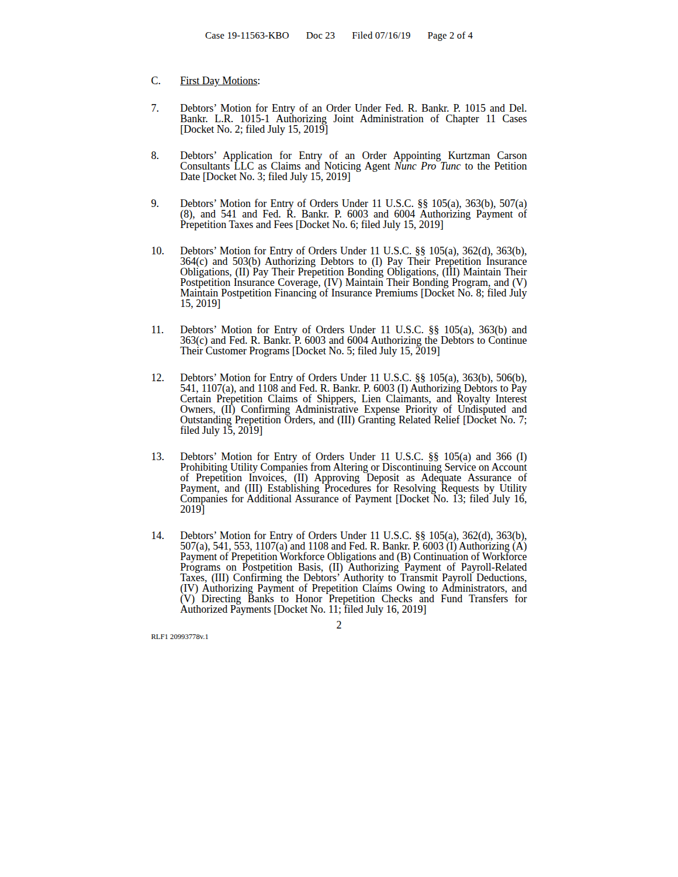Case 19-11563-KBO Doc 23 Filed 07/16/19 Page 2 of 4
C.
First Day Motions
:
7.
Debtors’ Motion for Entry of an Order Under Fed. R. Bankr. P. 1015 and Del. Bankr. L.R. 1015-1 Authorizing Joint Administration of Chapter 11 Cases [Docket No. 2; filed July 15, 2019]
8.
Debtors’ Application for Entry of an Order Appointing Kurtzman Carson Consultants LLC as Claims and Noticing Agent Nunc Pro Tunc to the Petition Date [Docket No. 3; filed July 15, 2019]
9.
Debtors’ Motion for Entry of Orders Under 11 U.S.C. §§ 105(a), 363(b), 507(a)(8), and 541 and Fed. R. Bankr. P. 6003 and 6004 Authorizing Payment of Prepetition Taxes and Fees [Docket No. 6; filed July 15, 2019]
10.
Debtors’ Motion for Entry of Orders Under 11 U.S.C. §§ 105(a), 362(d), 363(b), 364(c) and 503(b) Authorizing Debtors to (I) Pay Their Prepetition Insurance Obligations, (II) Pay Their Prepetition Bonding Obligations, (III) Maintain Their Postpetition Insurance Coverage, (IV) Maintain Their Bonding Program, and (V) Maintain Postpetition Financing of Insurance Premiums [Docket No. 8; filed July 15, 2019]
11.
Debtors’ Motion for Entry of Orders Under 11 U.S.C. §§ 105(a), 363(b) and 363(c) and Fed. R. Bankr. P. 6003 and 6004 Authorizing the Debtors to Continue Their Customer Programs [Docket No. 5; filed July 15, 2019]
12.
Debtors’ Motion for Entry of Orders Under 11 U.S.C. §§ 105(a), 363(b), 506(b), 541, 1107(a), and 1108 and Fed. R. Bankr. P. 6003 (I) Authorizing Debtors to Pay Certain Prepetition Claims of Shippers, Lien Claimants, and Royalty Interest Owners, (II) Confirming Administrative Expense Priority of Undisputed and Outstanding Prepetition Orders, and (III) Granting Related Relief [Docket No. 7; filed July 15, 2019]
13.
Debtors’ Motion for Entry of Orders Under 11 U.S.C. §§ 105(a) and 366 (I) Prohibiting Utility Companies from Altering or Discontinuing Service on Account of Prepetition Invoices, (II) Approving Deposit as Adequate Assurance of Payment, and (III) Establishing Procedures for Resolving Requests by Utility Companies for Additional Assurance of Payment [Docket No. 13; filed July 16, 2019]
14.
Debtors’ Motion for Entry of Orders Under 11 U.S.C. §§ 105(a), 362(d), 363(b), 507(a), 541, 553, 1107(a) and 1108 and Fed. R. Bankr. P. 6003 (I) Authorizing (A) Payment of Prepetition Workforce Obligations and (B) Continuation of Workforce Programs on Postpetition Basis, (II) Authorizing Payment of Payroll-Related Taxes, (III) Confirming the Debtors’ Authority to Transmit Payroll Deductions, (IV) Authorizing Payment of Prepetition Claims Owing to Administrators, and (V) Directing Banks to Honor Prepetition Checks and Fund Transfers for Authorized Payments [Docket No. 11; filed July 16, 2019]
2
RLF1 20993778v.1